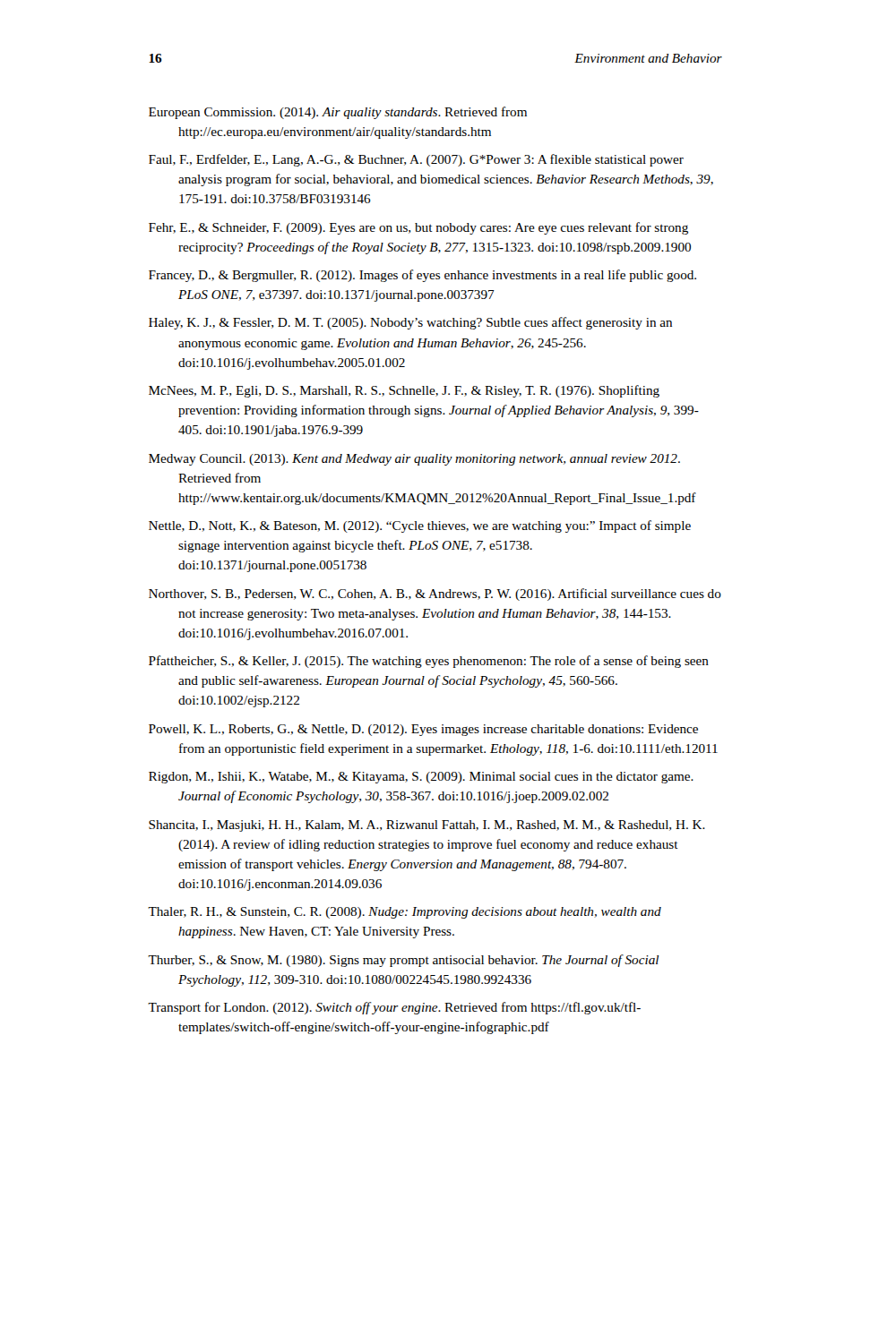16 Environment and Behavior
European Commission. (2014). Air quality standards. Retrieved from http://ec.europa.eu/environment/air/quality/standards.htm
Faul, F., Erdfelder, E., Lang, A.-G., & Buchner, A. (2007). G*Power 3: A flexible statistical power analysis program for social, behavioral, and biomedical sciences. Behavior Research Methods, 39, 175-191. doi:10.3758/BF03193146
Fehr, E., & Schneider, F. (2009). Eyes are on us, but nobody cares: Are eye cues relevant for strong reciprocity? Proceedings of the Royal Society B, 277, 1315-1323. doi:10.1098/rspb.2009.1900
Francey, D., & Bergmuller, R. (2012). Images of eyes enhance investments in a real life public good. PLoS ONE, 7, e37397. doi:10.1371/journal.pone.0037397
Haley, K. J., & Fessler, D. M. T. (2005). Nobody’s watching? Subtle cues affect generosity in an anonymous economic game. Evolution and Human Behavior, 26, 245-256. doi:10.1016/j.evolhumbehav.2005.01.002
McNees, M. P., Egli, D. S., Marshall, R. S., Schnelle, J. F., & Risley, T. R. (1976). Shoplifting prevention: Providing information through signs. Journal of Applied Behavior Analysis, 9, 399-405. doi:10.1901/jaba.1976.9-399
Medway Council. (2013). Kent and Medway air quality monitoring network, annual review 2012. Retrieved from http://www.kentair.org.uk/documents/KMAQMN_2012%20Annual_Report_Final_Issue_1.pdf
Nettle, D., Nott, K., & Bateson, M. (2012). “Cycle thieves, we are watching you:” Impact of simple signage intervention against bicycle theft. PLoS ONE, 7, e51738. doi:10.1371/journal.pone.0051738
Northover, S. B., Pedersen, W. C., Cohen, A. B., & Andrews, P. W. (2016). Artificial surveillance cues do not increase generosity: Two meta-analyses. Evolution and Human Behavior, 38, 144-153. doi:10.1016/j.evolhumbehav.2016.07.001.
Pfattheicher, S., & Keller, J. (2015). The watching eyes phenomenon: The role of a sense of being seen and public self-awareness. European Journal of Social Psychology, 45, 560-566. doi:10.1002/ejsp.2122
Powell, K. L., Roberts, G., & Nettle, D. (2012). Eyes images increase charitable donations: Evidence from an opportunistic field experiment in a supermarket. Ethology, 118, 1-6. doi:10.1111/eth.12011
Rigdon, M., Ishii, K., Watabe, M., & Kitayama, S. (2009). Minimal social cues in the dictator game. Journal of Economic Psychology, 30, 358-367. doi:10.1016/j.joep.2009.02.002
Shancita, I., Masjuki, H. H., Kalam, M. A., Rizwanul Fattah, I. M., Rashed, M. M., & Rashedul, H. K. (2014). A review of idling reduction strategies to improve fuel economy and reduce exhaust emission of transport vehicles. Energy Conversion and Management, 88, 794-807. doi:10.1016/j.enconman.2014.09.036
Thaler, R. H., & Sunstein, C. R. (2008). Nudge: Improving decisions about health, wealth and happiness. New Haven, CT: Yale University Press.
Thurber, S., & Snow, M. (1980). Signs may prompt antisocial behavior. The Journal of Social Psychology, 112, 309-310. doi:10.1080/00224545.1980.9924336
Transport for London. (2012). Switch off your engine. Retrieved from https://tfl.gov.uk/tfl-templates/switch-off-engine/switch-off-your-engine-infographic.pdf